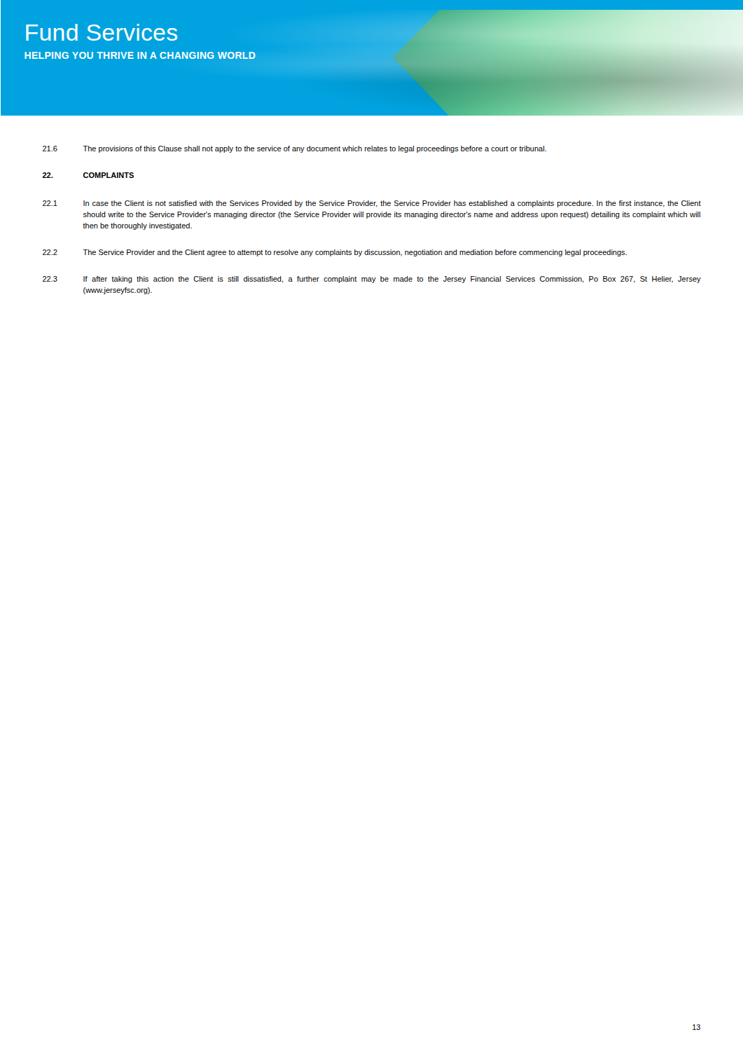Fund Services
HELPING YOU THRIVE IN A CHANGING WORLD
21.6
The provisions of this Clause shall not apply to the service of any document which relates to legal proceedings before a court or tribunal.
22.
COMPLAINTS
22.1
In case the Client is not satisfied with the Services Provided by the Service Provider, the Service Provider has established a complaints procedure. In the first instance, the Client should write to the Service Provider's managing director (the Service Provider will provide its managing director's name and address upon request) detailing its complaint which will then be thoroughly investigated.
22.2
The Service Provider and the Client agree to attempt to resolve any complaints by discussion, negotiation and mediation before commencing legal proceedings.
22.3
If after taking this action the Client is still dissatisfied, a further complaint may be made to the Jersey Financial Services Commission, Po Box 267, St Helier, Jersey (www.jerseyfsc.org).
13